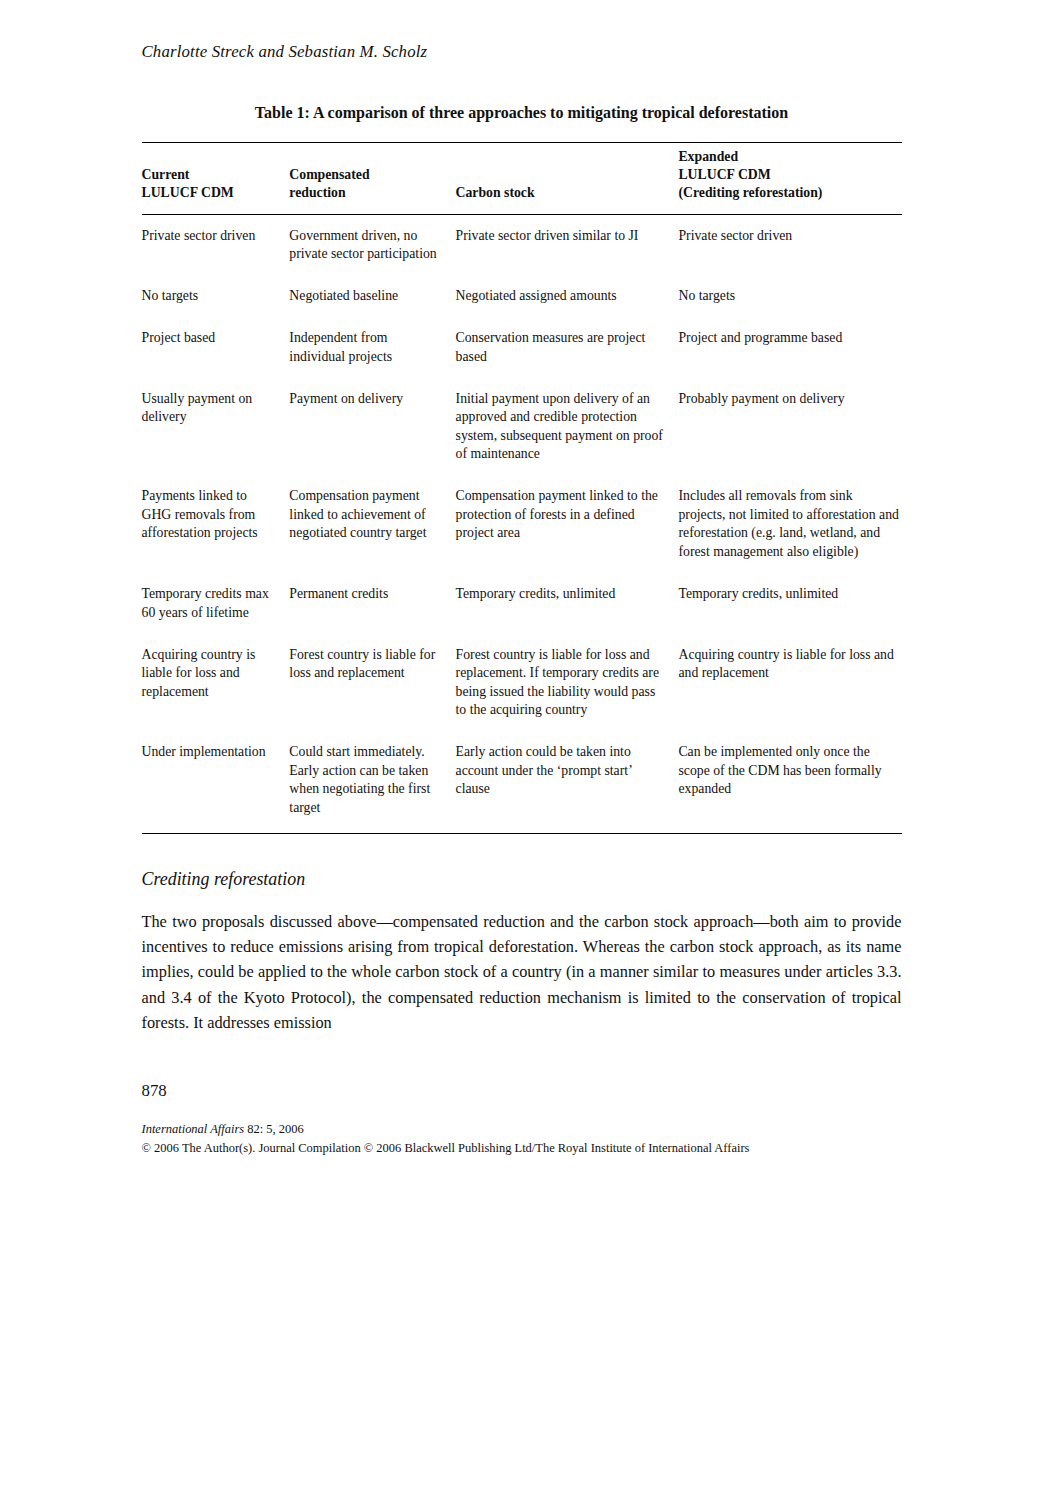Charlotte Streck and Sebastian M. Scholz
Table 1: A comparison of three approaches to mitigating tropical deforestation
| Current LULUCF CDM | Compensated reduction | Carbon stock | Expanded LULUCF CDM (Crediting reforestation) |
| --- | --- | --- | --- |
| Private sector driven | Government driven, no private sector participation | Private sector driven similar to JI | Private sector driven |
| No targets | Negotiated baseline | Negotiated assigned amounts | No targets |
| Project based | Independent from individual projects | Conservation measures are project based | Project and programme based |
| Usually payment on delivery | Payment on delivery | Initial payment upon delivery of an approved and credible protection system, subsequent payment on proof of maintenance | Probably payment on delivery |
| Payments linked to GHG removals from afforestation projects | Compensation payment linked to achievement of negotiated country target | Compensation payment linked to the protection of forests in a defined project area | Includes all removals from sink projects, not limited to afforestation and reforestation (e.g. land, wetland, and forest management also eligible) |
| Temporary credits max 60 years of lifetime | Permanent credits | Temporary credits, unlimited | Temporary credits, unlimited |
| Acquiring country is liable for loss and replacement | Forest country is liable for loss and replacement | Forest country is liable for loss and replacement. If temporary credits are being issued the liability would pass to the acquiring country | Acquiring country is liable for loss and and replacement |
| Under implementation | Could start immediately. Early action can be taken when negotiating the first target | Early action could be taken into account under the ‘prompt start’ clause | Can be implemented only once the scope of the CDM has been formally expanded |
Crediting reforestation
The two proposals discussed above—compensated reduction and the carbon stock approach—both aim to provide incentives to reduce emissions arising from tropical deforestation. Whereas the carbon stock approach, as its name implies, could be applied to the whole carbon stock of a country (in a manner similar to measures under articles 3.3. and 3.4 of the Kyoto Protocol), the compensated reduction mechanism is limited to the conservation of tropical forests. It addresses emission
878
International Affairs 82: 5, 2006
© 2006 The Author(s). Journal Compilation © 2006 Blackwell Publishing Ltd/The Royal Institute of International Affairs